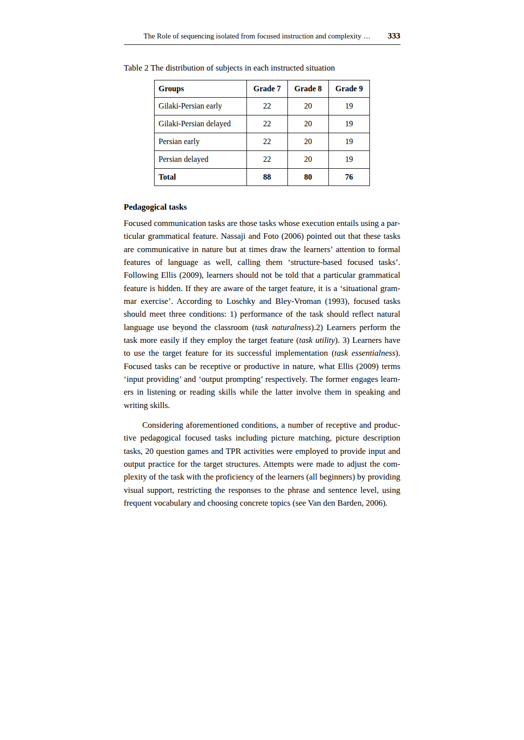The Role of sequencing isolated from focused instruction and complexity … 333
Table 2 The distribution of subjects in each instructed situation
| Groups | Grade 7 | Grade 8 | Grade 9 |
| --- | --- | --- | --- |
| Gilaki-Persian early | 22 | 20 | 19 |
| Gilaki-Persian delayed | 22 | 20 | 19 |
| Persian early | 22 | 20 | 19 |
| Persian delayed | 22 | 20 | 19 |
| Total | 88 | 80 | 76 |
Pedagogical tasks
Focused communication tasks are those tasks whose execution entails using a particular grammatical feature. Nassaji and Foto (2006) pointed out that these tasks are communicative in nature but at times draw the learners’ attention to formal features of language as well, calling them ‘structure-based focused tasks’. Following Ellis (2009), learners should not be told that a particular grammatical feature is hidden. If they are aware of the target feature, it is a ‘situational grammar exercise’. According to Loschky and Bley-Vroman (1993), focused tasks should meet three conditions: 1) performance of the task should reflect natural language use beyond the classroom (task naturalness).2) Learners perform the task more easily if they employ the target feature (task utility). 3) Learners have to use the target feature for its successful implementation (task essentialness). Focused tasks can be receptive or productive in nature, what Ellis (2009) terms ‘input providing’ and ‘output prompting’ respectively. The former engages learners in listening or reading skills while the latter involve them in speaking and writing skills.
Considering aforementioned conditions, a number of receptive and productive pedagogical focused tasks including picture matching, picture description tasks, 20 question games and TPR activities were employed to provide input and output practice for the target structures. Attempts were made to adjust the complexity of the task with the proficiency of the learners (all beginners) by providing visual support, restricting the responses to the phrase and sentence level, using frequent vocabulary and choosing concrete topics (see Van den Barden, 2006).